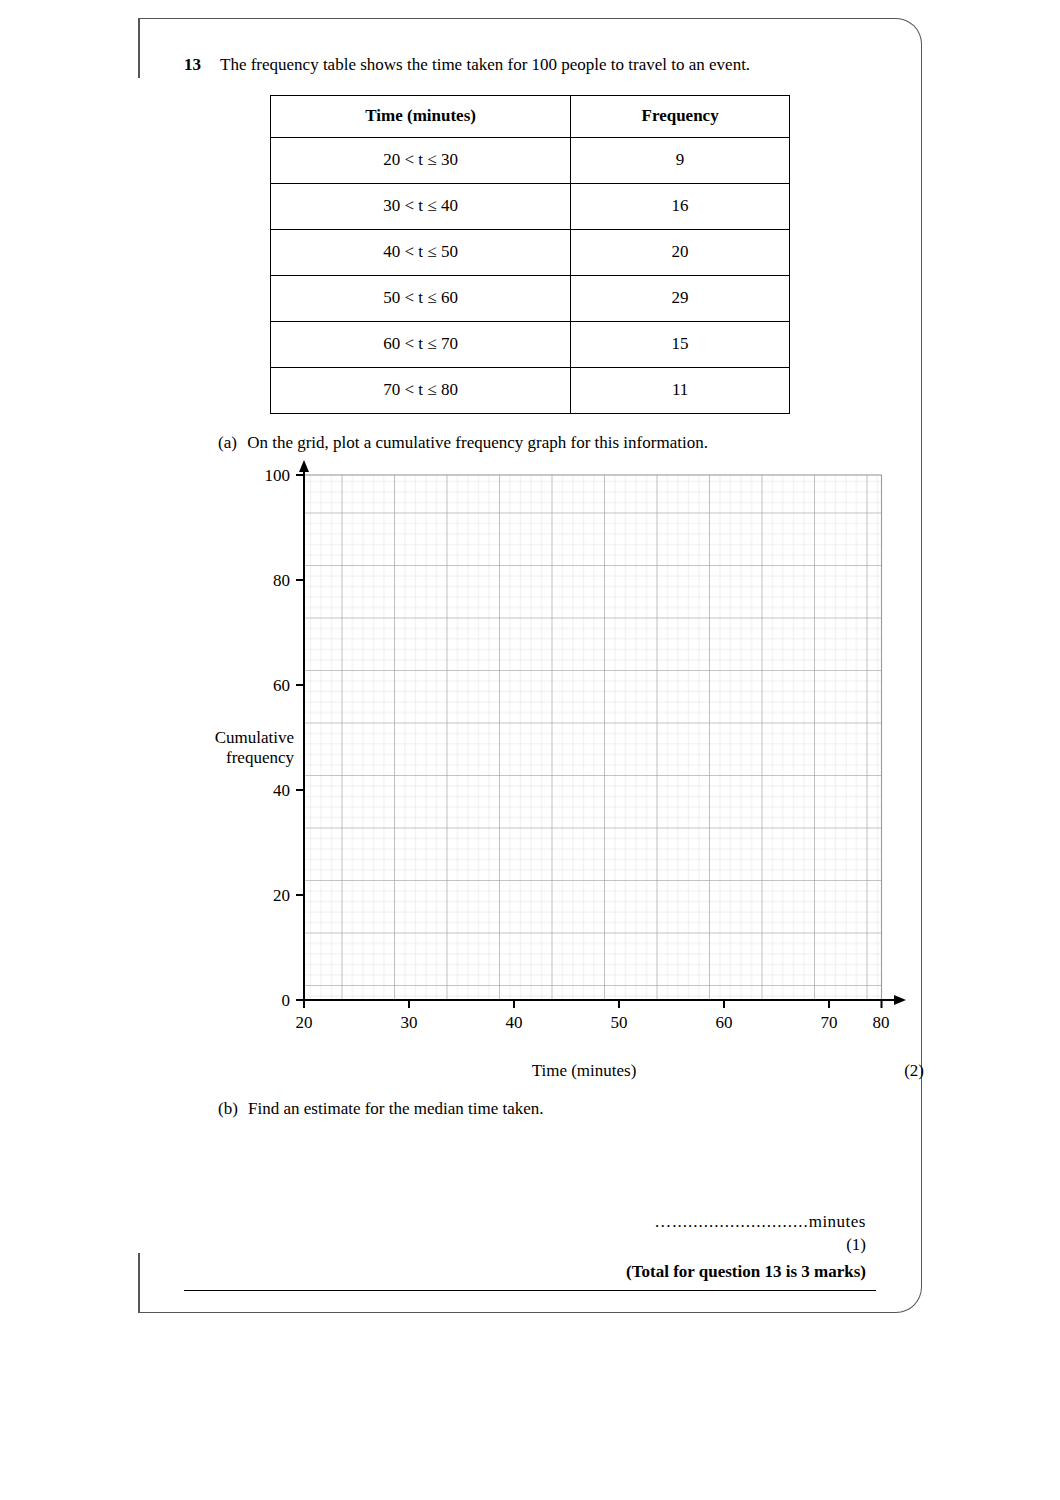13
The frequency table shows the time taken for 100 people to travel to an event.
| Time (minutes) | Frequency |
| --- | --- |
| 20 < t ≤ 30 | 9 |
| 30 < t ≤ 40 | 16 |
| 40 < t ≤ 50 | 20 |
| 50 < t ≤ 60 | 29 |
| 60 < t ≤ 70 | 15 |
| 70 < t ≤ 80 | 11 |
(a) On the grid, plot a cumulative frequency graph for this information.
Cumulative
frequency
Time (minutes)
(2)
0 20 40 60 80 100 20 30 40 50 60 70 80
(b) Find an estimate for the median time taken.
….......................... minutes
(1)
(Total for question 13 is 3 marks)